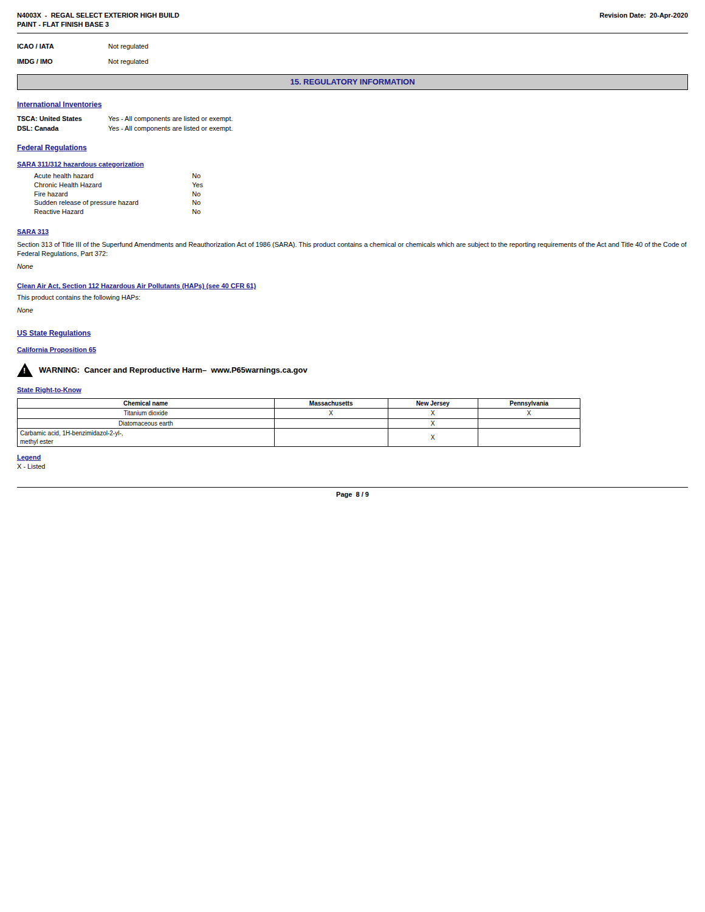N4003X - REGAL SELECT EXTERIOR HIGH BUILD
PAINT - FLAT FINISH BASE 3
Revision Date: 20-Apr-2020
ICAO / IATA
Not regulated
IMDG / IMO
Not regulated
15. REGULATORY INFORMATION
International Inventories
TSCA: United States
Yes - All components are listed or exempt.
DSL: Canada
Yes - All components are listed or exempt.
Federal Regulations
SARA 311/312 hazardous categorization
Acute health hazard
No
Chronic Health Hazard
Yes
Fire hazard
No
Sudden release of pressure hazard
No
Reactive Hazard
No
SARA 313
Section 313 of Title III of the Superfund Amendments and Reauthorization Act of 1986 (SARA). This product contains a chemical or chemicals which are subject to the reporting requirements of the Act and Title 40 of the Code of Federal Regulations, Part 372:
None
Clean Air Act, Section 112 Hazardous Air Pollutants (HAPs) (see 40 CFR 61)
This product contains the following HAPs:
None
US State Regulations
California Proposition 65
WARNING: Cancer and Reproductive Harm– www.P65warnings.ca.gov
State Right-to-Know
| Chemical name | Massachusetts | New Jersey | Pennsylvania |
| --- | --- | --- | --- |
| Titanium dioxide | X | X | X |
| Diatomaceous earth | | X | |
| Carbamic acid, 1H-benzimidazol-2-yl-, methyl ester | | X | |
Legend
X - Listed
Page 8 / 9